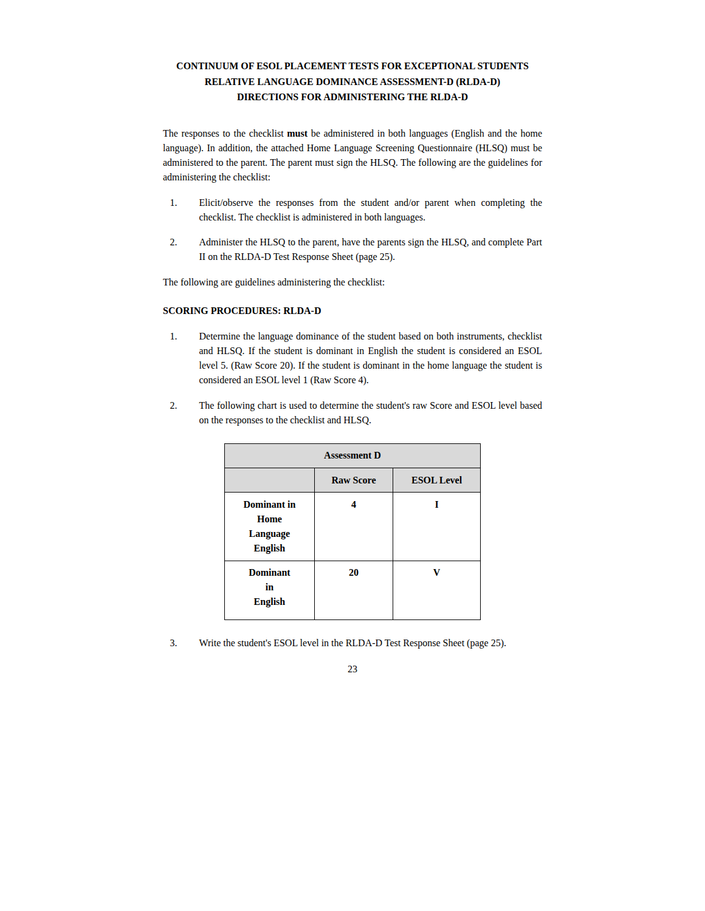Continuum of ESOL Placement Tests for Exceptional Students
Relative Language Dominance Assessment-D (RLDA-D)
Directions for Administering the RLDA-D
The responses to the checklist must be administered in both languages (English and the home language). In addition, the attached Home Language Screening Questionnaire (HLSQ) must be administered to the parent. The parent must sign the HLSQ. The following are the guidelines for administering the checklist:
1. Elicit/observe the responses from the student and/or parent when completing the checklist. The checklist is administered in both languages.
2. Administer the HLSQ to the parent, have the parents sign the HLSQ, and complete Part II on the RLDA-D Test Response Sheet (page 25).
The following are guidelines administering the checklist:
Scoring Procedures: RLDA-D
1. Determine the language dominance of the student based on both instruments, checklist and HLSQ. If the student is dominant in English the student is considered an ESOL level 5. (Raw Score 20). If the student is dominant in the home language the student is considered an ESOL level 1 (Raw Score 4).
2. The following chart is used to determine the student's raw Score and ESOL level based on the responses to the checklist and HLSQ.
| Assessment D |
| --- |
| | Raw Score | ESOL Level |
| Dominant in Home Language English | 4 | I |
| Dominant in English | 20 | V |
3. Write the student's ESOL level in the RLDA-D Test Response Sheet (page 25).
23